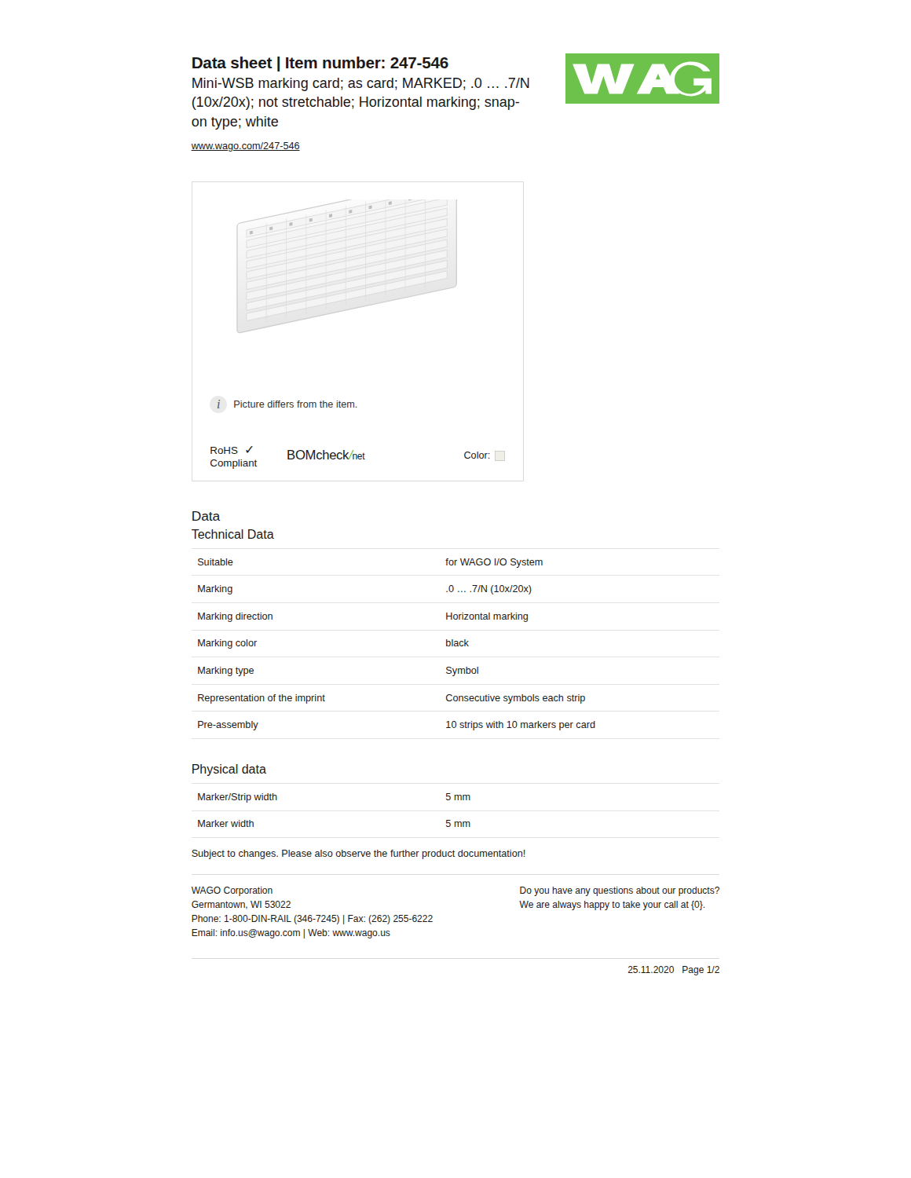Data sheet | Item number: 247-546
Mini-WSB marking card; as card; MARKED; .0 … .7/N (10x/20x); not stretchable; Horizontal marking; snap-on type; white
www.wago.com/247-546
i Picture differs from the item.
RoHS ✓
Compliant
BOMcheck/net
Color:
Data
Technical Data
| Suitable | for WAGO I/O System |
| Marking | .0 … .7/N (10x/20x) |
| Marking direction | Horizontal marking |
| Marking color | black |
| Marking type | Symbol |
| Representation of the imprint | Consecutive symbols each strip |
| Pre-assembly | 10 strips with 10 markers per card |
Physical data
| Marker/Strip width | 5 mm |
| Marker width | 5 mm |
Subject to changes. Please also observe the further product documentation!
WAGO Corporation
Germantown, WI 53022
Phone: 1-800-DIN-RAIL (346-7245) | Fax: (262) 255-6222
Email: info.us@wago.com | Web: www.wago.us
Do you have any questions about our products?
We are always happy to take your call at {0}.
25.11.2020 Page 1/2